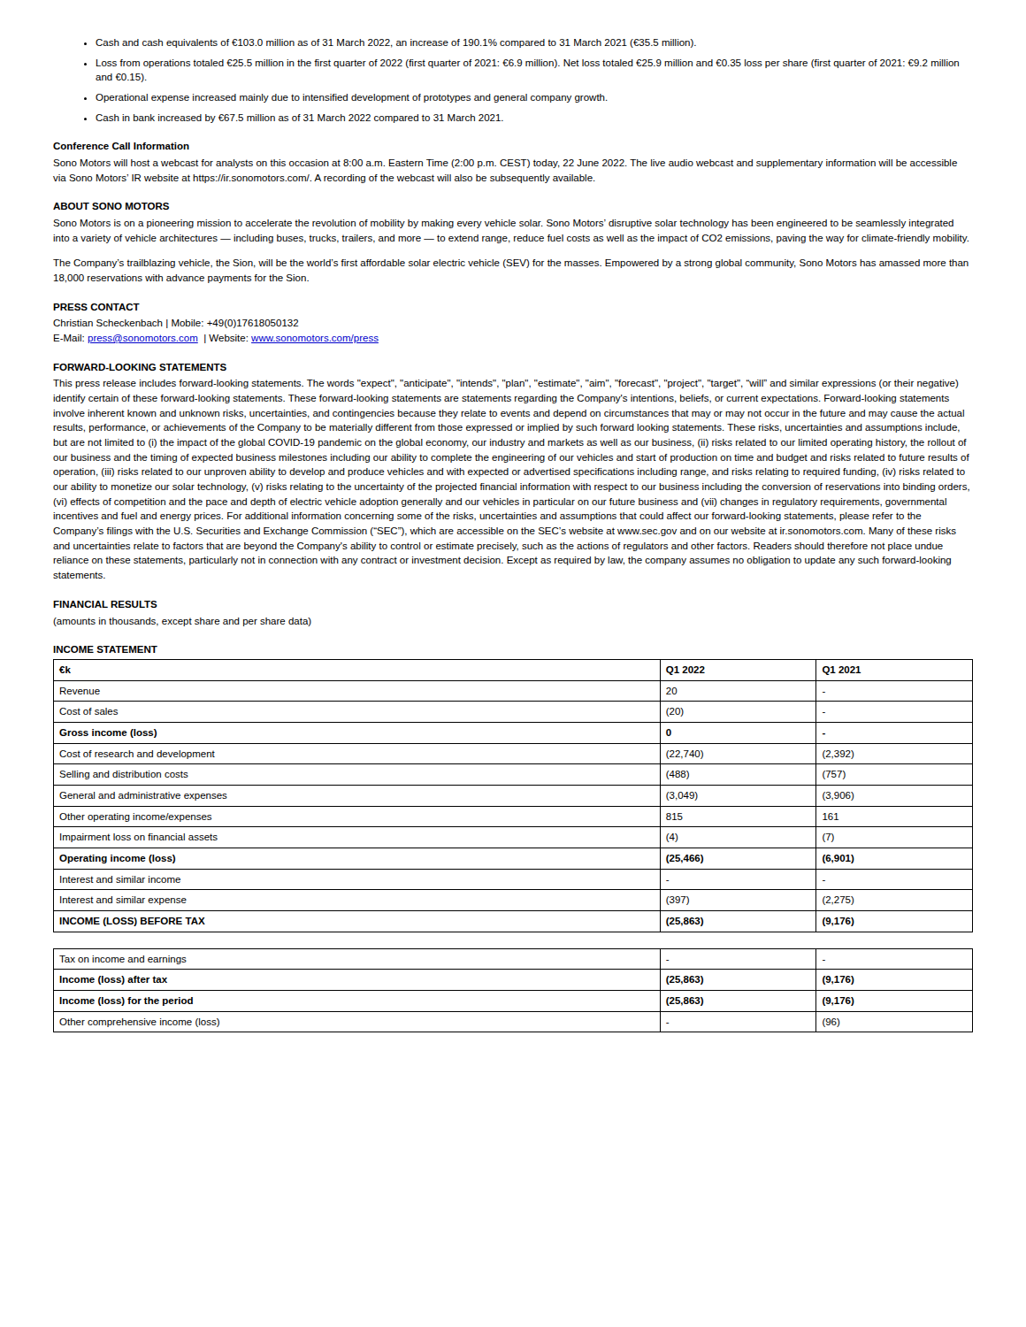Cash and cash equivalents of €103.0 million as of 31 March 2022, an increase of 190.1% compared to 31 March 2021 (€35.5 million).
Loss from operations totaled €25.5 million in the first quarter of 2022 (first quarter of 2021: €6.9 million). Net loss totaled €25.9 million and €0.35 loss per share (first quarter of 2021: €9.2 million and €0.15).
Operational expense increased mainly due to intensified development of prototypes and general company growth.
Cash in bank increased by €67.5 million as of 31 March 2022 compared to 31 March 2021.
Conference Call Information
Sono Motors will host a webcast for analysts on this occasion at 8:00 a.m. Eastern Time (2:00 p.m. CEST) today, 22 June 2022. The live audio webcast and supplementary information will be accessible via Sono Motors’ IR website at https://ir.sonomotors.com/. A recording of the webcast will also be subsequently available.
ABOUT SONO MOTORS
Sono Motors is on a pioneering mission to accelerate the revolution of mobility by making every vehicle solar. Sono Motors’ disruptive solar technology has been engineered to be seamlessly integrated into a variety of vehicle architectures — including buses, trucks, trailers, and more — to extend range, reduce fuel costs as well as the impact of CO2 emissions, paving the way for climate-friendly mobility.
The Company’s trailblazing vehicle, the Sion, will be the world’s first affordable solar electric vehicle (SEV) for the masses. Empowered by a strong global community, Sono Motors has amassed more than 18,000 reservations with advance payments for the Sion.
PRESS CONTACT
Christian Scheckenbach | Mobile: +49(0)17618050132
E-Mail: press@sonomotors.com | Website: www.sonomotors.com/press
FORWARD-LOOKING STATEMENTS
This press release includes forward-looking statements. The words "expect", "anticipate", "intends", "plan", "estimate", "aim", "forecast", "project", "target", “will” and similar expressions (or their negative) identify certain of these forward-looking statements. These forward-looking statements are statements regarding the Company's intentions, beliefs, or current expectations. Forward-looking statements involve inherent known and unknown risks, uncertainties, and contingencies because they relate to events and depend on circumstances that may or may not occur in the future and may cause the actual results, performance, or achievements of the Company to be materially different from those expressed or implied by such forward looking statements. These risks, uncertainties and assumptions include, but are not limited to (i) the impact of the global COVID-19 pandemic on the global economy, our industry and markets as well as our business, (ii) risks related to our limited operating history, the rollout of our business and the timing of expected business milestones including our ability to complete the engineering of our vehicles and start of production on time and budget and risks related to future results of operation, (iii) risks related to our unproven ability to develop and produce vehicles and with expected or advertised specifications including range, and risks relating to required funding, (iv) risks related to our ability to monetize our solar technology, (v) risks relating to the uncertainty of the projected financial information with respect to our business including the conversion of reservations into binding orders, (vi) effects of competition and the pace and depth of electric vehicle adoption generally and our vehicles in particular on our future business and (vii) changes in regulatory requirements, governmental incentives and fuel and energy prices. For additional information concerning some of the risks, uncertainties and assumptions that could affect our forward-looking statements, please refer to the Company’s filings with the U.S. Securities and Exchange Commission (“SEC”), which are accessible on the SEC’s website at www.sec.gov and on our website at ir.sonomotors.com. Many of these risks and uncertainties relate to factors that are beyond the Company's ability to control or estimate precisely, such as the actions of regulators and other factors. Readers should therefore not place undue reliance on these statements, particularly not in connection with any contract or investment decision. Except as required by law, the company assumes no obligation to update any such forward-looking statements.
FINANCIAL RESULTS
(amounts in thousands, except share and per share data)
INCOME STATEMENT
| €k | Q1 2022 | Q1 2021 |
| --- | --- | --- |
| Revenue | 20 | - |
| Cost of sales | (20) | - |
| Gross income (loss) | 0 | - |
| Cost of research and development | (22,740) | (2,392) |
| Selling and distribution costs | (488) | (757) |
| General and administrative expenses | (3,049) | (3,906) |
| Other operating income/expenses | 815 | 161 |
| Impairment loss on financial assets | (4) | (7) |
| Operating income (loss) | (25,466) | (6,901) |
| Interest and similar income | - | - |
| Interest and similar expense | (397) | (2,275) |
| INCOME (LOSS) BEFORE TAX | (25,863) | (9,176) |
| Tax on income and earnings | - | - |
| Income (loss) after tax | (25,863) | (9,176) |
| Income (loss) for the period | (25,863) | (9,176) |
| Other comprehensive income (loss) | - | (96) |